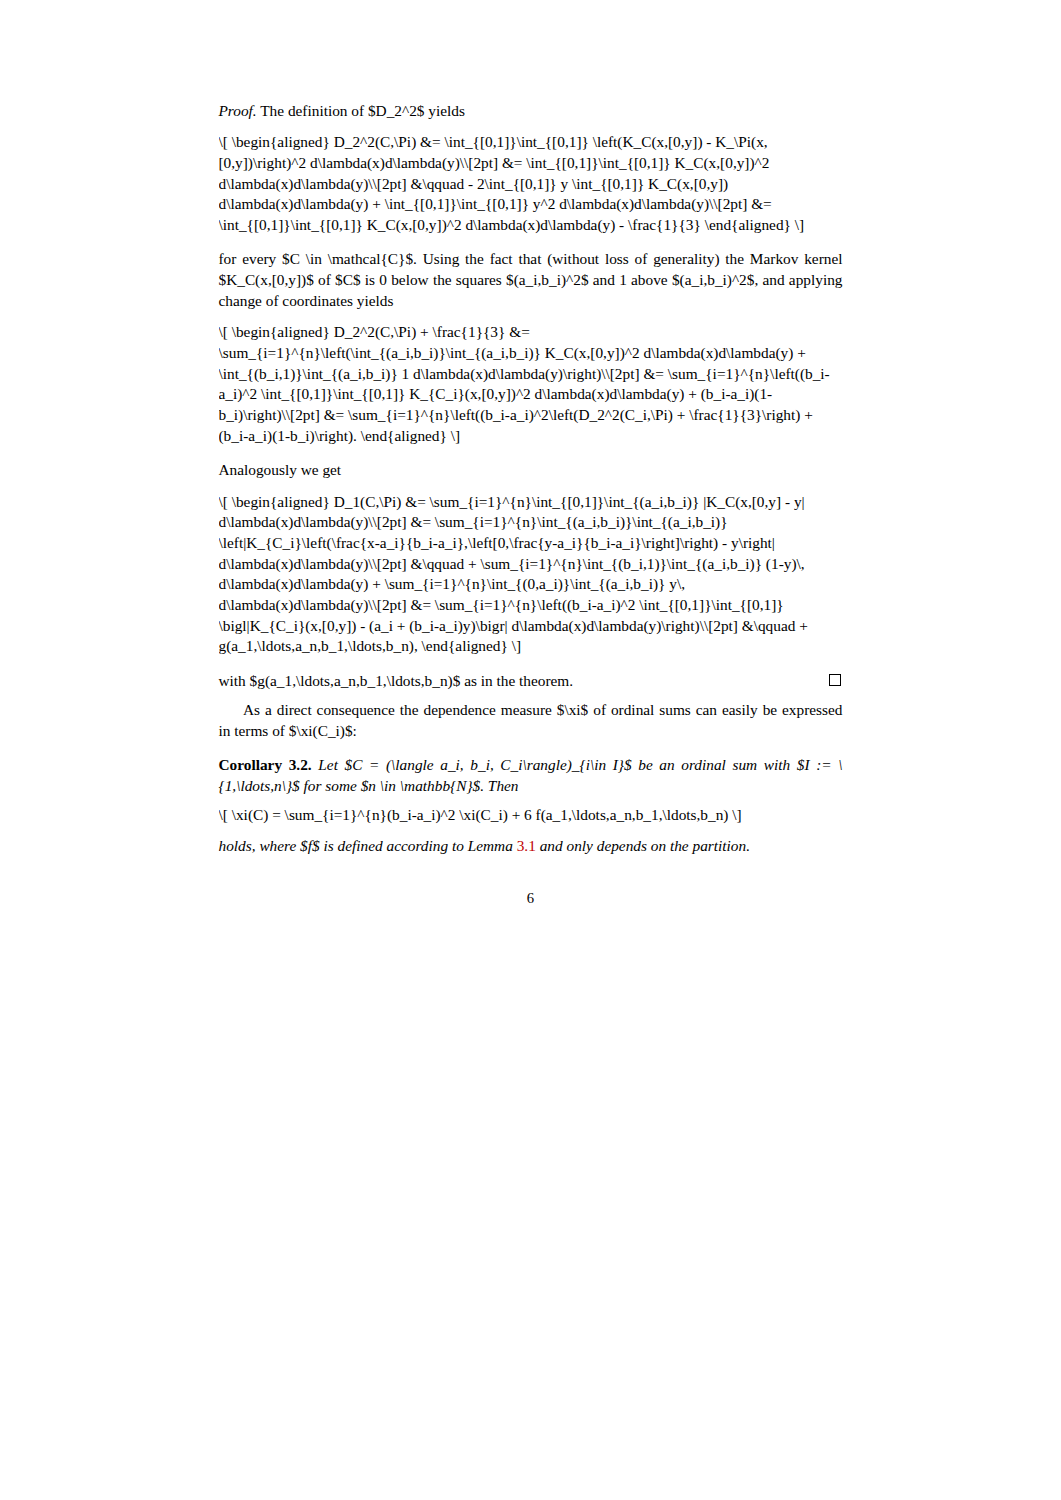Proof. The definition of $D_2^2$ yields
\[ \begin{aligned} D_2^2(C,\Pi) &= \int_{[0,1]}\int_{[0,1]} \left(K_C(x,[0,y]) - K_\Pi(x,[0,y])\right)^2 d\lambda(x)d\lambda(y)\\[2pt] &= \int_{[0,1]}\int_{[0,1]} K_C(x,[0,y])^2 d\lambda(x)d\lambda(y)\\[2pt] &\qquad - 2\int_{[0,1]} y \int_{[0,1]} K_C(x,[0,y]) d\lambda(x)d\lambda(y) + \int_{[0,1]}\int_{[0,1]} y^2 d\lambda(x)d\lambda(y)\\[2pt] &= \int_{[0,1]}\int_{[0,1]} K_C(x,[0,y])^2 d\lambda(x)d\lambda(y) - \frac{1}{3} \end{aligned} \]
for every $C \in \mathcal{C}$. Using the fact that (without loss of generality) the Markov kernel $K_C(x,[0,y])$ of $C$ is 0 below the squares $(a_i,b_i)^2$ and 1 above $(a_i,b_i)^2$, and applying change of coordinates yields
\[ \begin{aligned} D_2^2(C,\Pi) + \frac{1}{3} &= \sum_{i=1}^{n}\left(\int_{(a_i,b_i)}\int_{(a_i,b_i)} K_C(x,[0,y])^2 d\lambda(x)d\lambda(y) + \int_{(b_i,1)}\int_{(a_i,b_i)} 1 d\lambda(x)d\lambda(y)\right)\\[2pt] &= \sum_{i=1}^{n}\left((b_i-a_i)^2 \int_{[0,1]}\int_{[0,1]} K_{C_i}(x,[0,y])^2 d\lambda(x)d\lambda(y) + (b_i-a_i)(1-b_i)\right)\\[2pt] &= \sum_{i=1}^{n}\left((b_i-a_i)^2\left(D_2^2(C_i,\Pi) + \frac{1}{3}\right) + (b_i-a_i)(1-b_i)\right). \end{aligned} \]
Analogously we get
\[ \begin{aligned} D_1(C,\Pi) &= \sum_{i=1}^{n}\int_{[0,1]}\int_{(a_i,b_i)} |K_C(x,[0,y] - y| d\lambda(x)d\lambda(y)\\[2pt] &= \sum_{i=1}^{n}\int_{(a_i,b_i)}\int_{(a_i,b_i)} \left|K_{C_i}\left(\frac{x-a_i}{b_i-a_i},\left[0,\frac{y-a_i}{b_i-a_i}\right]\right) - y\right| d\lambda(x)d\lambda(y)\\[2pt] &\qquad + \sum_{i=1}^{n}\int_{(b_i,1)}\int_{(a_i,b_i)} (1-y)\, d\lambda(x)d\lambda(y) + \sum_{i=1}^{n}\int_{(0,a_i)}\int_{(a_i,b_i)} y\, d\lambda(x)d\lambda(y)\\[2pt] &= \sum_{i=1}^{n}\left((b_i-a_i)^2 \int_{[0,1]}\int_{[0,1]} \bigl|K_{C_i}(x,[0,y]) - (a_i + (b_i-a_i)y)\bigr| d\lambda(x)d\lambda(y)\right)\\[2pt] &\qquad + g(a_1,\ldots,a_n,b_1,\ldots,b_n), \end{aligned} \]
with $g(a_1,\ldots,a_n,b_1,\ldots,b_n)$ as in the theorem.
As a direct consequence the dependence measure $\xi$ of ordinal sums can easily be expressed in terms of $\xi(C_i)$:
Corollary 3.2. Let $C = (\langle a_i, b_i, C_i\rangle)_{i\in I}$ be an ordinal sum with $I := \{1,\ldots,n\}$ for some $n \in \mathbb{N}$. Then
\[ \xi(C) = \sum_{i=1}^{n}(b_i-a_i)^2 \xi(C_i) + 6 f(a_1,\ldots,a_n,b_1,\ldots,b_n) \]
holds, where $f$ is defined according to Lemma 3.1 and only depends on the partition.
6